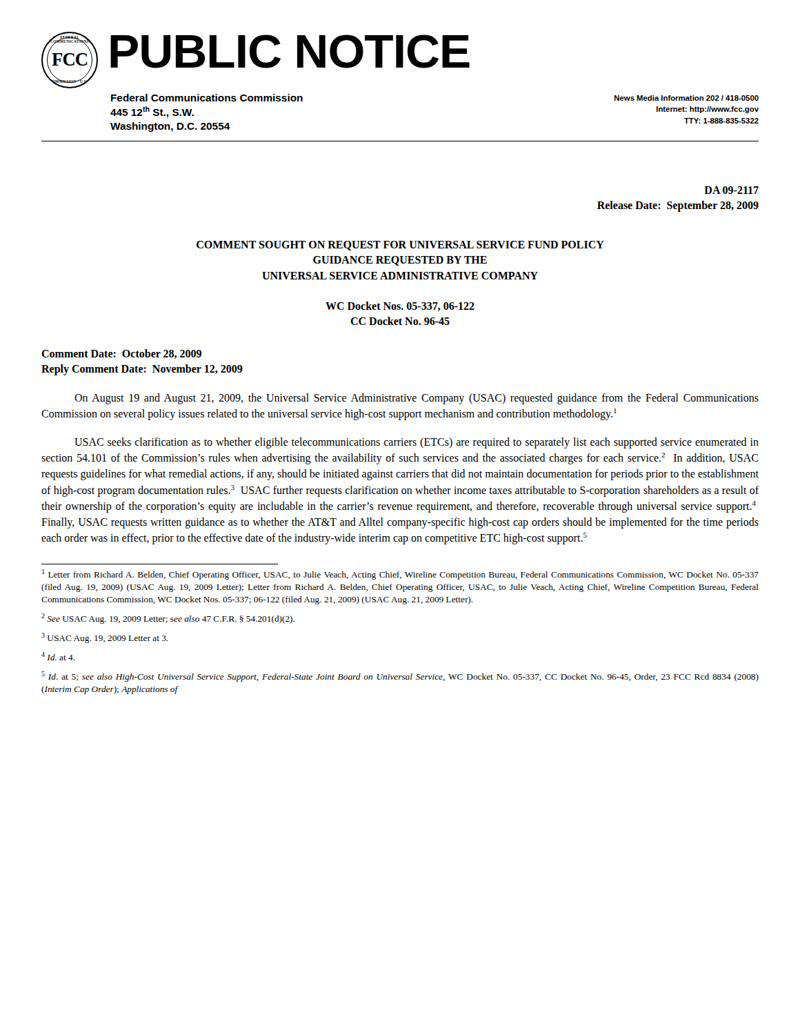FEDERAL COMMUNICATIONS
FCC
COMMISSION · U S A
PUBLIC NOTICE
Federal Communications Commission
445 12th St., S.W.
Washington, D.C. 20554
News Media Information 202 / 418-0500
Internet: http://www.fcc.gov
TTY: 1-888-835-5322
DA 09-2117
Release Date: September 28, 2009
COMMENT SOUGHT ON REQUEST FOR UNIVERSAL SERVICE FUND POLICY
GUIDANCE REQUESTED BY THE
UNIVERSAL SERVICE ADMINISTRATIVE COMPANY
WC Docket Nos. 05-337, 06-122
CC Docket No. 96-45
Comment Date: October 28, 2009
Reply Comment Date: November 12, 2009
On August 19 and August 21, 2009, the Universal Service Administrative Company (USAC) requested guidance from the Federal Communications Commission on several policy issues related to the universal service high-cost support mechanism and contribution methodology.1
USAC seeks clarification as to whether eligible telecommunications carriers (ETCs) are required to separately list each supported service enumerated in section 54.101 of the Commission’s rules when advertising the availability of such services and the associated charges for each service.2 In addition, USAC requests guidelines for what remedial actions, if any, should be initiated against carriers that did not maintain documentation for periods prior to the establishment of high-cost program documentation rules.3 USAC further requests clarification on whether income taxes attributable to S-corporation shareholders as a result of their ownership of the corporation’s equity are includable in the carrier’s revenue requirement, and therefore, recoverable through universal service support.4 Finally, USAC requests written guidance as to whether the AT&T and Alltel company-specific high-cost cap orders should be implemented for the time periods each order was in effect, prior to the effective date of the industry-wide interim cap on competitive ETC high-cost support.5
1 Letter from Richard A. Belden, Chief Operating Officer, USAC, to Julie Veach, Acting Chief, Wireline Competition Bureau, Federal Communications Commission, WC Docket No. 05-337 (filed Aug. 19, 2009) (USAC Aug. 19, 2009 Letter); Letter from Richard A. Belden, Chief Operating Officer, USAC, to Julie Veach, Acting Chief, Wireline Competition Bureau, Federal Communications Commission, WC Docket Nos. 05-337; 06-122 (filed Aug. 21, 2009) (USAC Aug. 21, 2009 Letter).
2 See USAC Aug. 19, 2009 Letter; see also 47 C.F.R. § 54.201(d)(2).
3 USAC Aug. 19, 2009 Letter at 3.
4 Id. at 4.
5 Id. at 5; see also High-Cost Universal Service Support, Federal-State Joint Board on Universal Service, WC Docket No. 05-337, CC Docket No. 96-45, Order, 23 FCC Rcd 8834 (2008) (Interim Cap Order); Applications of